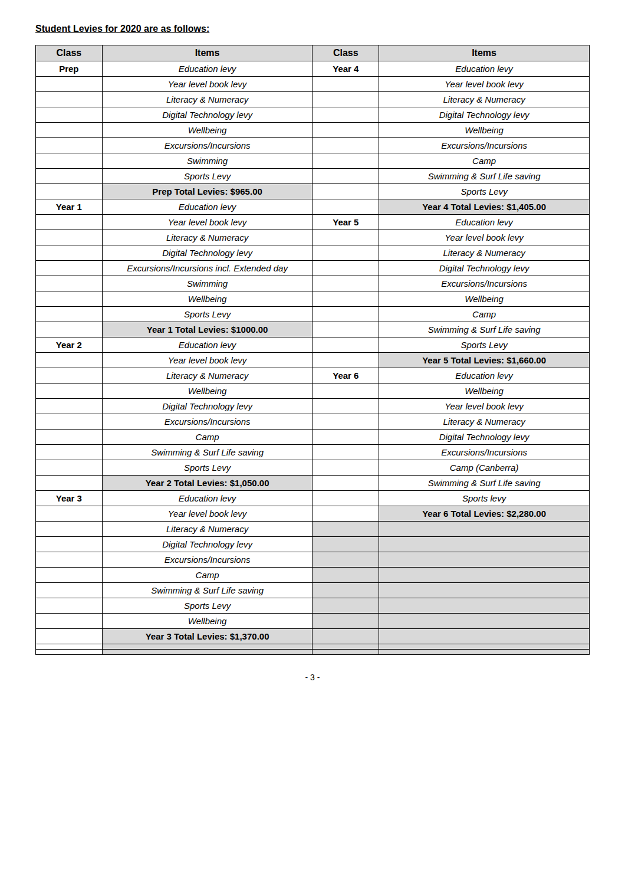Student Levies for 2020 are as follows:
| Class | Items | Class | Items |
| --- | --- | --- | --- |
| Prep | Education levy | Year 4 | Education levy |
| | Year level book levy | | Year level book levy |
| | Literacy & Numeracy | | Literacy & Numeracy |
| | Digital Technology levy | | Digital Technology levy |
| | Wellbeing | | Wellbeing |
| | Excursions/Incursions | | Excursions/Incursions |
| | Swimming | | Camp |
| | Sports Levy | | Swimming & Surf Life saving |
| | Prep Total Levies: $965.00 | | Sports Levy |
| Year 1 | Education levy | | Year 4 Total Levies: $1,405.00 |
| | Year level book levy | Year 5 | Education levy |
| | Literacy & Numeracy | | Year level book levy |
| | Digital Technology levy | | Literacy & Numeracy |
| | Excursions/Incursions incl. Extended day | | Digital Technology levy |
| | Swimming | | Excursions/Incursions |
| | Wellbeing | | Wellbeing |
| | Sports Levy | | Camp |
| | Year 1 Total Levies: $1000.00 | | Swimming & Surf Life saving |
| Year 2 | Education levy | | Sports Levy |
| | Year level book levy | | Year 5 Total Levies: $1,660.00 |
| | Literacy & Numeracy | Year 6 | Education levy |
| | Wellbeing | | Wellbeing |
| | Digital Technology levy | | Year level book levy |
| | Excursions/Incursions | | Literacy & Numeracy |
| | Camp | | Digital Technology levy |
| | Swimming & Surf Life saving | | Excursions/Incursions |
| | Sports Levy | | Camp (Canberra) |
| | Year 2 Total Levies: $1,050.00 | | Swimming & Surf Life saving |
| Year 3 | Education levy | | Sports levy |
| | Year level book levy | | Year 6 Total Levies: $2,280.00 |
| | Literacy & Numeracy | | |
| | Digital Technology levy | | |
| | Excursions/Incursions | | |
| | Camp | | |
| | Swimming & Surf Life saving | | |
| | Sports Levy | | |
| | Wellbeing | | |
| | Year 3 Total Levies: $1,370.00 | | |
- 3 -